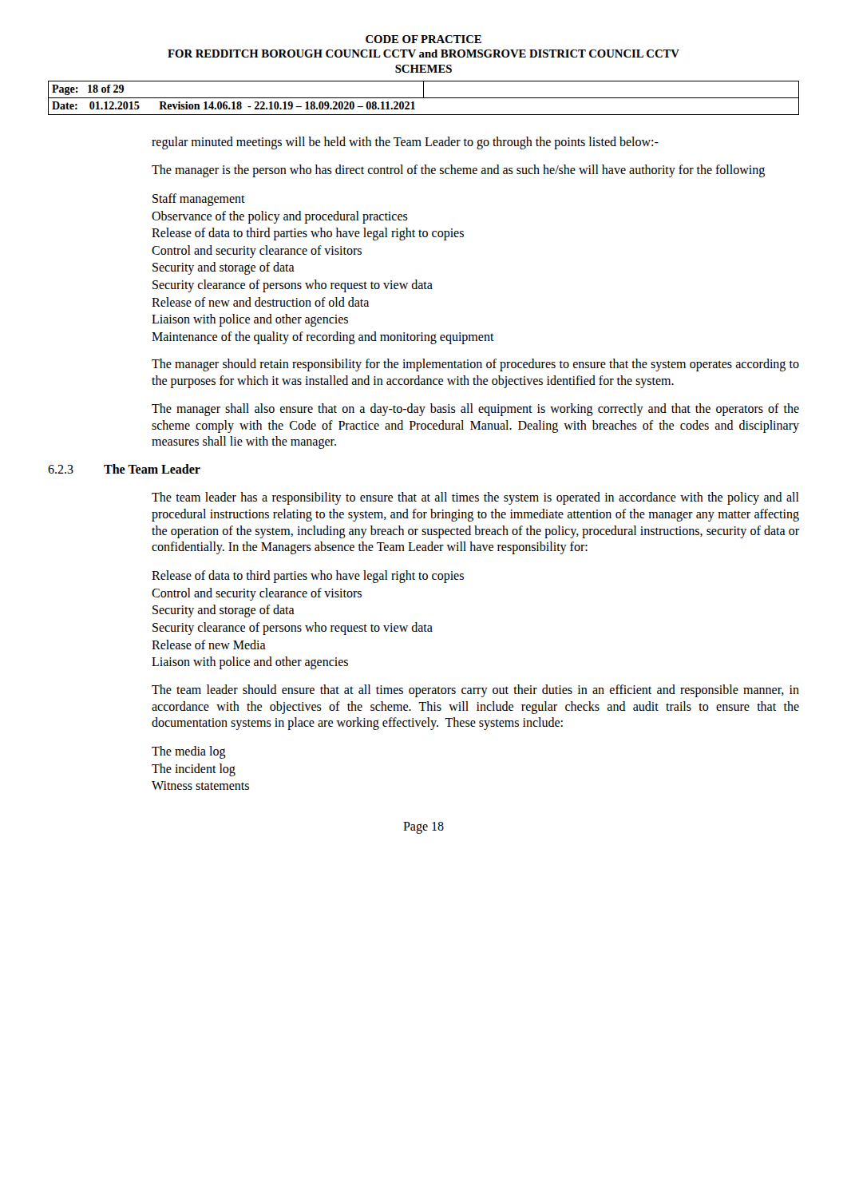CODE OF PRACTICE
FOR REDDITCH BOROUGH COUNCIL CCTV and BROMSGROVE DISTRICT COUNCIL CCTV
SCHEMES
| Page: 18 of 29 | |
| Date: 01.12.2015 Revision 14.06.18 - 22.10.19 – 18.09.2020 – 08.11.2021 |
regular minuted meetings will be held with the Team Leader to go through the points listed below:-
The manager is the person who has direct control of the scheme and as such he/she will have authority for the following
Staff management
Observance of the policy and procedural practices
Release of data to third parties who have legal right to copies
Control and security clearance of visitors
Security and storage of data
Security clearance of persons who request to view data
Release of new and destruction of old data
Liaison with police and other agencies
Maintenance of the quality of recording and monitoring equipment
The manager should retain responsibility for the implementation of procedures to ensure that the system operates according to the purposes for which it was installed and in accordance with the objectives identified for the system.
The manager shall also ensure that on a day-to-day basis all equipment is working correctly and that the operators of the scheme comply with the Code of Practice and Procedural Manual. Dealing with breaches of the codes and disciplinary measures shall lie with the manager.
6.2.3 The Team Leader
The team leader has a responsibility to ensure that at all times the system is operated in accordance with the policy and all procedural instructions relating to the system, and for bringing to the immediate attention of the manager any matter affecting the operation of the system, including any breach or suspected breach of the policy, procedural instructions, security of data or confidentially. In the Managers absence the Team Leader will have responsibility for:
Release of data to third parties who have legal right to copies
Control and security clearance of visitors
Security and storage of data
Security clearance of persons who request to view data
Release of new Media
Liaison with police and other agencies
The team leader should ensure that at all times operators carry out their duties in an efficient and responsible manner, in accordance with the objectives of the scheme. This will include regular checks and audit trails to ensure that the documentation systems in place are working effectively. These systems include:
The media log
The incident log
Witness statements
Page 18